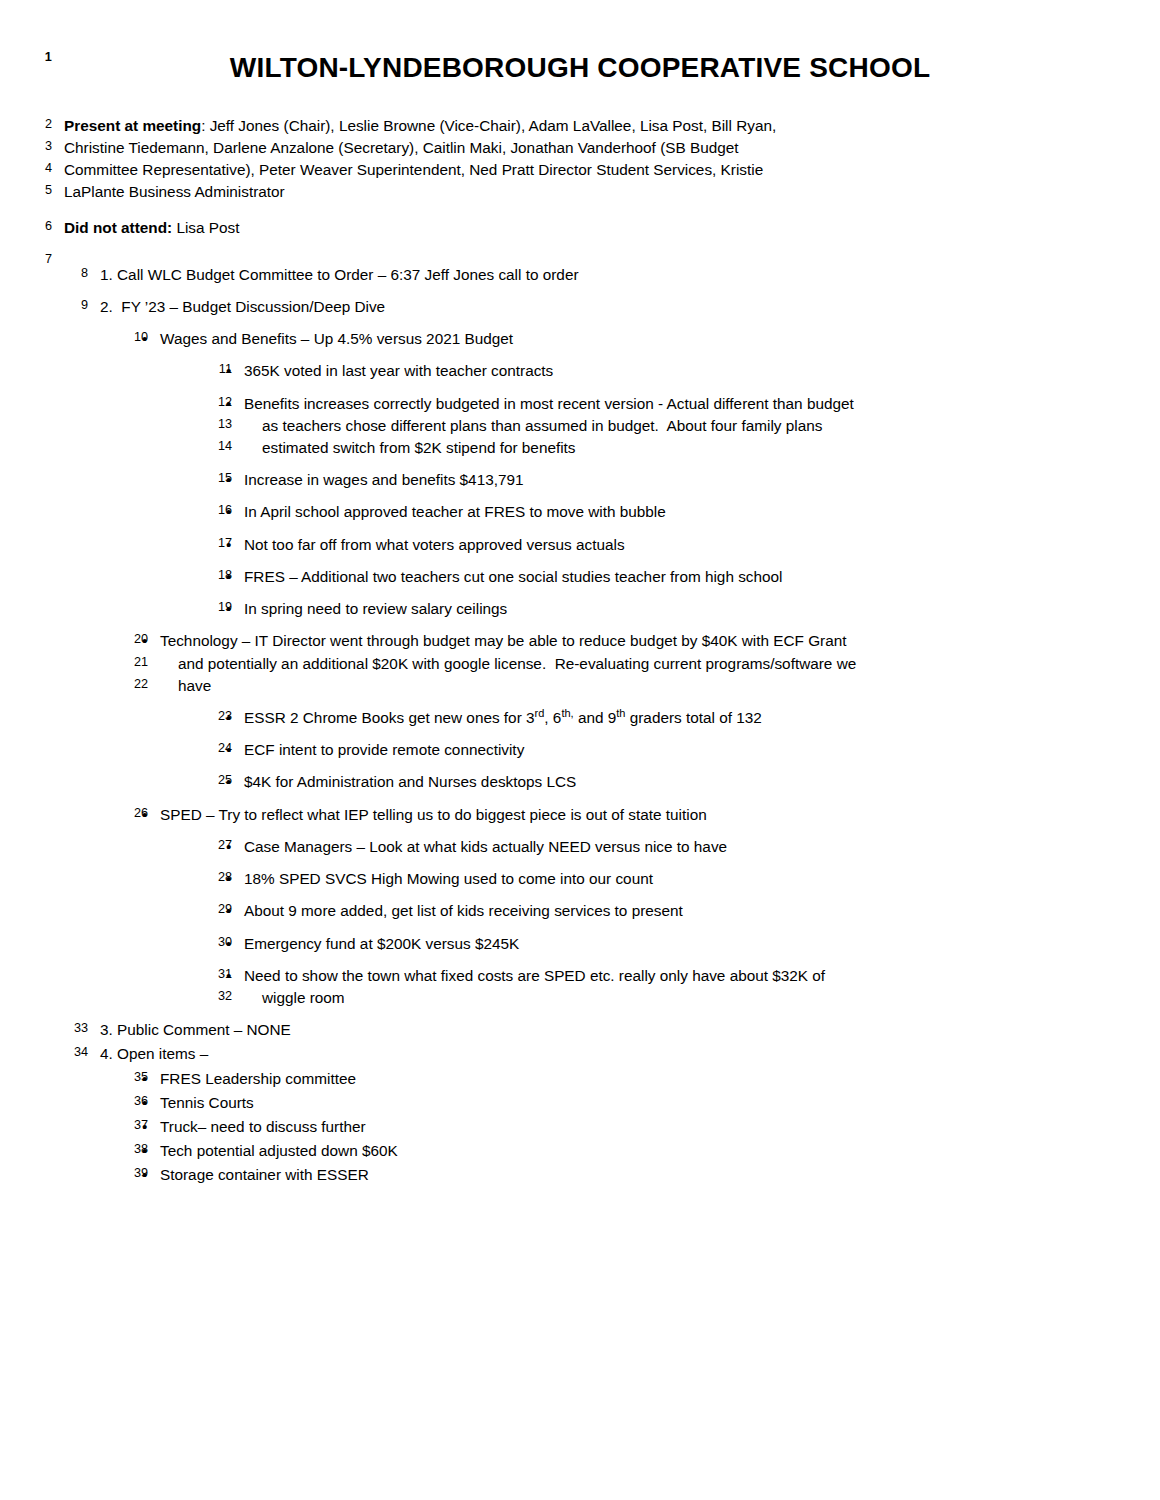WILTON-LYNDEBOROUGH COOPERATIVE SCHOOL
Present at meeting: Jeff Jones (Chair), Leslie Browne (Vice-Chair), Adam LaVallee, Lisa Post, Bill Ryan,
Christine Tiedemann, Darlene Anzalone (Secretary), Caitlin Maki, Jonathan Vanderhoof (SB Budget
Committee Representative), Peter Weaver Superintendent, Ned Pratt Director Student Services, Kristie
LaPlante Business Administrator
Did not attend: Lisa Post
1. Call WLC Budget Committee to Order – 6:37 Jeff Jones call to order
2. FY ’23 – Budget Discussion/Deep Dive
Wages and Benefits – Up 4.5% versus 2021 Budget
365K voted in last year with teacher contracts
Benefits increases correctly budgeted in most recent version - Actual different than budget as teachers chose different plans than assumed in budget. About four family plans estimated switch from $2K stipend for benefits
Increase in wages and benefits $413,791
In April school approved teacher at FRES to move with bubble
Not too far off from what voters approved versus actuals
FRES – Additional two teachers cut one social studies teacher from high school
In spring need to review salary ceilings
Technology – IT Director went through budget may be able to reduce budget by $40K with ECF Grant and potentially an additional $20K with google license. Re-evaluating current programs/software we have
ESSR 2 Chrome Books get new ones for 3rd, 6th, and 9th graders total of 132
ECF intent to provide remote connectivity
$4K for Administration and Nurses desktops LCS
SPED – Try to reflect what IEP telling us to do biggest piece is out of state tuition
Case Managers – Look at what kids actually NEED versus nice to have
18% SPED SVCS High Mowing used to come into our count
About 9 more added, get list of kids receiving services to present
Emergency fund at $200K versus $245K
Need to show the town what fixed costs are SPED etc. really only have about $32K of wiggle room
3. Public Comment – NONE
4. Open items –
FRES Leadership committee
Tennis Courts
Truck– need to discuss further
Tech potential adjusted down $60K
Storage container with ESSER